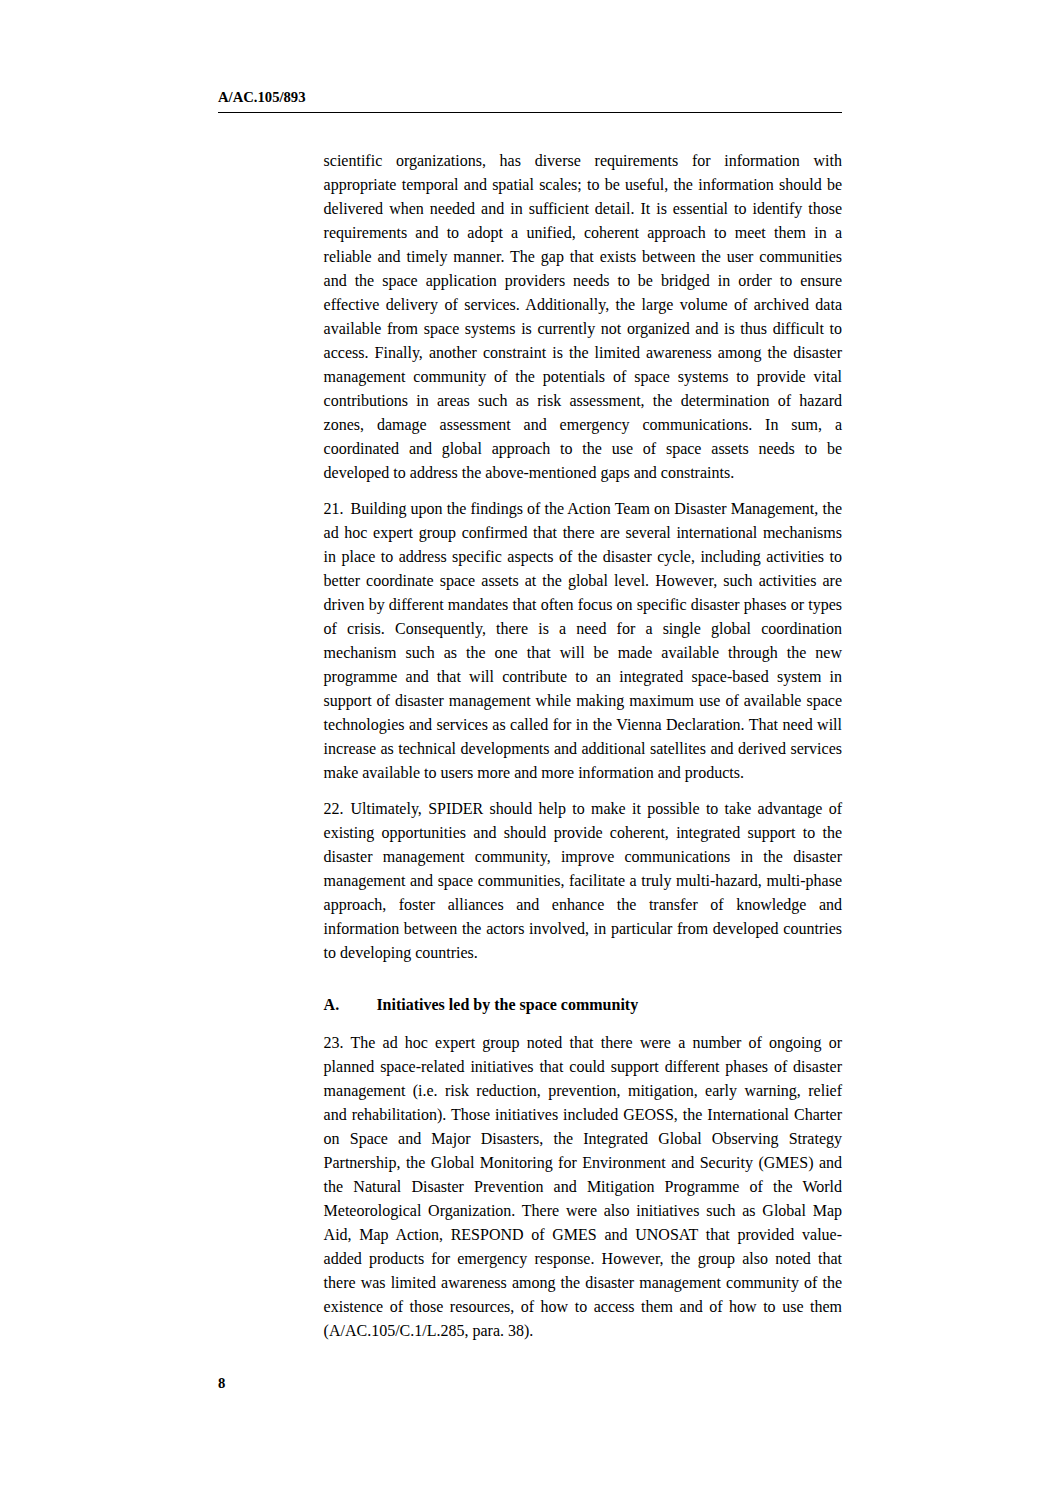A/AC.105/893
scientific organizations, has diverse requirements for information with appropriate temporal and spatial scales; to be useful, the information should be delivered when needed and in sufficient detail. It is essential to identify those requirements and to adopt a unified, coherent approach to meet them in a reliable and timely manner. The gap that exists between the user communities and the space application providers needs to be bridged in order to ensure effective delivery of services. Additionally, the large volume of archived data available from space systems is currently not organized and is thus difficult to access. Finally, another constraint is the limited awareness among the disaster management community of the potentials of space systems to provide vital contributions in areas such as risk assessment, the determination of hazard zones, damage assessment and emergency communications. In sum, a coordinated and global approach to the use of space assets needs to be developed to address the above-mentioned gaps and constraints.
21. Building upon the findings of the Action Team on Disaster Management, the ad hoc expert group confirmed that there are several international mechanisms in place to address specific aspects of the disaster cycle, including activities to better coordinate space assets at the global level. However, such activities are driven by different mandates that often focus on specific disaster phases or types of crisis. Consequently, there is a need for a single global coordination mechanism such as the one that will be made available through the new programme and that will contribute to an integrated space-based system in support of disaster management while making maximum use of available space technologies and services as called for in the Vienna Declaration. That need will increase as technical developments and additional satellites and derived services make available to users more and more information and products.
22. Ultimately, SPIDER should help to make it possible to take advantage of existing opportunities and should provide coherent, integrated support to the disaster management community, improve communications in the disaster management and space communities, facilitate a truly multi-hazard, multi-phase approach, foster alliances and enhance the transfer of knowledge and information between the actors involved, in particular from developed countries to developing countries.
A. Initiatives led by the space community
23. The ad hoc expert group noted that there were a number of ongoing or planned space-related initiatives that could support different phases of disaster management (i.e. risk reduction, prevention, mitigation, early warning, relief and rehabilitation). Those initiatives included GEOSS, the International Charter on Space and Major Disasters, the Integrated Global Observing Strategy Partnership, the Global Monitoring for Environment and Security (GMES) and the Natural Disaster Prevention and Mitigation Programme of the World Meteorological Organization. There were also initiatives such as Global Map Aid, Map Action, RESPOND of GMES and UNOSAT that provided value-added products for emergency response. However, the group also noted that there was limited awareness among the disaster management community of the existence of those resources, of how to access them and of how to use them (A/AC.105/C.1/L.285, para. 38).
8